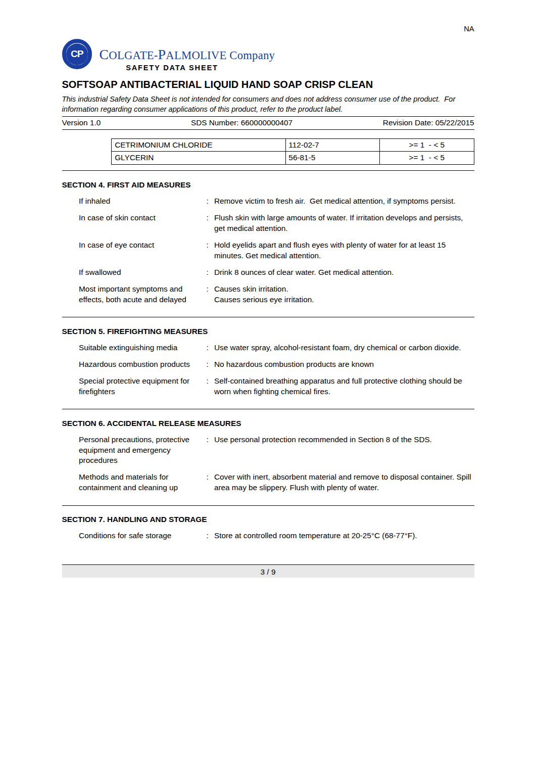NA
CP
COLGATE-PALMOLIVE Company
SAFETY DATA SHEET
SOFTSOAP ANTIBACTERIAL LIQUID HAND SOAP CRISP CLEAN
This industrial Safety Data Sheet is not intended for consumers and does not address consumer use of the product. For information regarding consumer applications of this product, refer to the product label.
Version 1.0 SDS Number: 660000000407 Revision Date: 05/22/2015
| CETRIMONIUM CHLORIDE | 112-02-7 | >= 1 - < 5 |
| GLYCERIN | 56-81-5 | >= 1 - < 5 |
SECTION 4. FIRST AID MEASURES
| If inhaled | : | Remove victim to fresh air. Get medical attention, if symptoms persist. |
| In case of skin contact | : | Flush skin with large amounts of water. If irritation develops and persists, get medical attention. |
| In case of eye contact | : | Hold eyelids apart and flush eyes with plenty of water for at least 15 minutes. Get medical attention. |
| If swallowed | : | Drink 8 ounces of clear water. Get medical attention. |
| Most important symptoms and effects, both acute and delayed | : | Causes skin irritation. Causes serious eye irritation. |
SECTION 5. FIREFIGHTING MEASURES
| Suitable extinguishing media | : | Use water spray, alcohol-resistant foam, dry chemical or carbon dioxide. |
| Hazardous combustion products | : | No hazardous combustion products are known |
| Special protective equipment for firefighters | : | Self-contained breathing apparatus and full protective clothing should be worn when fighting chemical fires. |
SECTION 6. ACCIDENTAL RELEASE MEASURES
| Personal precautions, protective equipment and emergency procedures | : | Use personal protection recommended in Section 8 of the SDS. |
| Methods and materials for containment and cleaning up | : | Cover with inert, absorbent material and remove to disposal container. Spill area may be slippery. Flush with plenty of water. |
SECTION 7. HANDLING AND STORAGE
| Conditions for safe storage | : | Store at controlled room temperature at 20-25°C (68-77°F). |
3 / 9